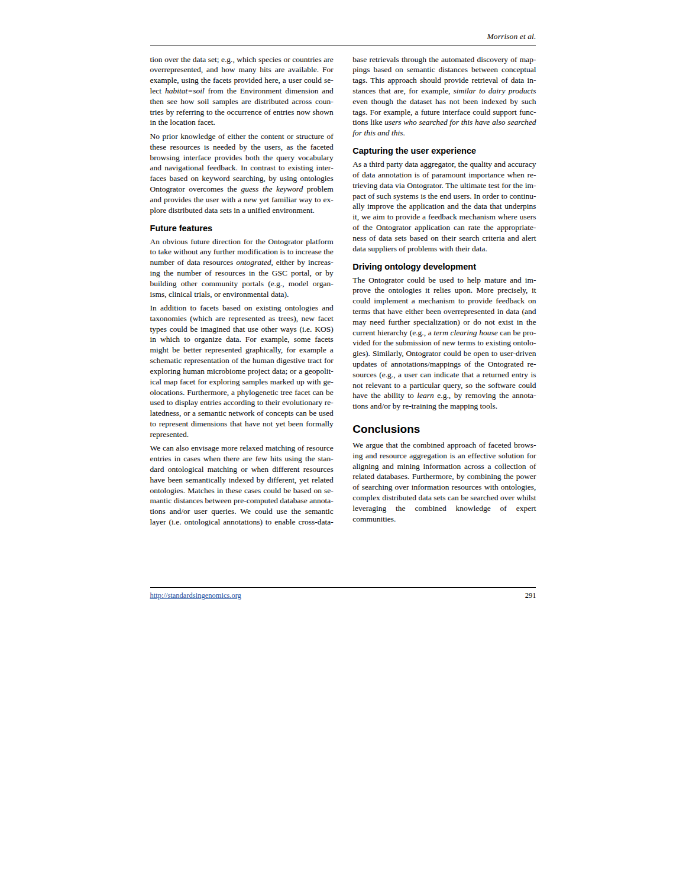Morrison et al.
tion over the data set; e.g., which species or countries are overrepresented, and how many hits are available. For example, using the facets provided here, a user could select habitat=soil from the Environment dimension and then see how soil samples are distributed across countries by referring to the occurrence of entries now shown in the location facet.
No prior knowledge of either the content or structure of these resources is needed by the users, as the faceted browsing interface provides both the query vocabulary and navigational feedback. In contrast to existing interfaces based on keyword searching, by using ontologies Ontogrator overcomes the guess the keyword problem and provides the user with a new yet familiar way to explore distributed data sets in a unified environment.
Future features
An obvious future direction for the Ontogrator platform to take without any further modification is to increase the number of data resources ontograted, either by increasing the number of resources in the GSC portal, or by building other community portals (e.g., model organisms, clinical trials, or environmental data).
In addition to facets based on existing ontologies and taxonomies (which are represented as trees), new facet types could be imagined that use other ways (i.e. KOS) in which to organize data. For example, some facets might be better represented graphically, for example a schematic representation of the human digestive tract for exploring human microbiome project data; or a geopolitical map facet for exploring samples marked up with geolocations. Furthermore, a phylogenetic tree facet can be used to display entries according to their evolutionary relatedness, or a semantic network of concepts can be used to represent dimensions that have not yet been formally represented.
We can also envisage more relaxed matching of resource entries in cases when there are few hits using the standard ontological matching or when different resources have been semantically indexed by different, yet related ontologies. Matches in these cases could be based on semantic distances between pre-computed database annotations and/or user queries. We could use the semantic layer (i.e. ontological annotations) to enable cross-database retrievals through the automated discovery of mappings based on semantic distances between conceptual tags. This approach should provide retrieval of data instances that are, for example, similar to dairy products even though the dataset has not been indexed by such tags. For example, a future interface could support functions like users who searched for this have also searched for this and this.
Capturing the user experience
As a third party data aggregator, the quality and accuracy of data annotation is of paramount importance when retrieving data via Ontogrator. The ultimate test for the impact of such systems is the end users. In order to continually improve the application and the data that underpins it, we aim to provide a feedback mechanism where users of the Ontogrator application can rate the appropriateness of data sets based on their search criteria and alert data suppliers of problems with their data.
Driving ontology development
The Ontogrator could be used to help mature and improve the ontologies it relies upon. More precisely, it could implement a mechanism to provide feedback on terms that have either been overrepresented in data (and may need further specialization) or do not exist in the current hierarchy (e.g., a term clearing house can be provided for the submission of new terms to existing ontologies). Similarly, Ontogrator could be open to user-driven updates of annotations/mappings of the Ontograted resources (e.g., a user can indicate that a returned entry is not relevant to a particular query, so the software could have the ability to learn e.g., by removing the annotations and/or by re-training the mapping tools.
Conclusions
We argue that the combined approach of faceted browsing and resource aggregation is an effective solution for aligning and mining information across a collection of related databases. Furthermore, by combining the power of searching over information resources with ontologies, complex distributed data sets can be searched over whilst leveraging the combined knowledge of expert communities.
http://standardsingenomics.org 291